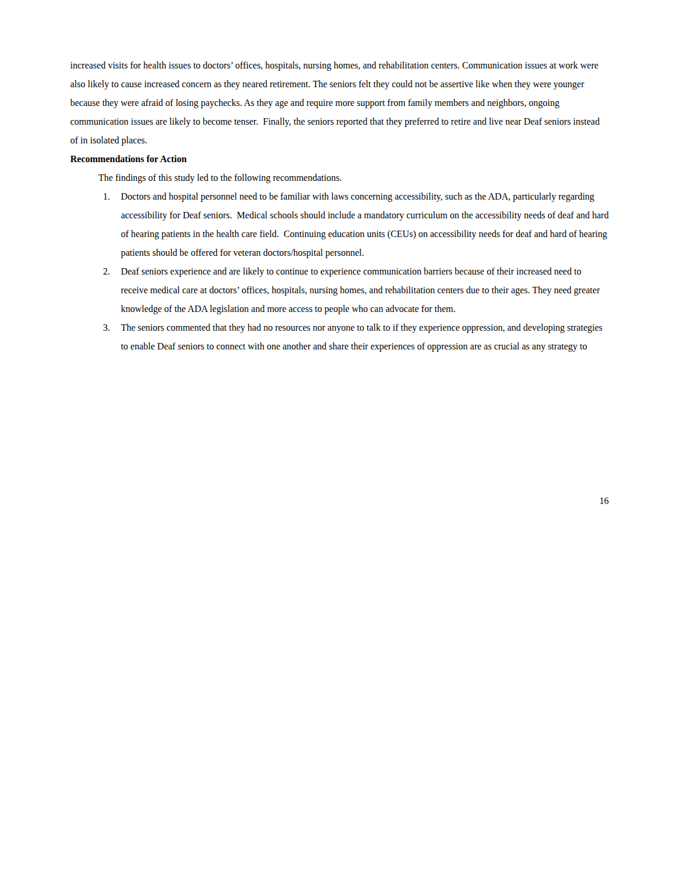increased visits for health issues to doctors’ offices, hospitals, nursing homes, and rehabilitation centers. Communication issues at work were also likely to cause increased concern as they neared retirement. The seniors felt they could not be assertive like when they were younger because they were afraid of losing paychecks. As they age and require more support from family members and neighbors, ongoing communication issues are likely to become tenser. Finally, the seniors reported that they preferred to retire and live near Deaf seniors instead of in isolated places.
Recommendations for Action
The findings of this study led to the following recommendations.
Doctors and hospital personnel need to be familiar with laws concerning accessibility, such as the ADA, particularly regarding accessibility for Deaf seniors. Medical schools should include a mandatory curriculum on the accessibility needs of deaf and hard of hearing patients in the health care field. Continuing education units (CEUs) on accessibility needs for deaf and hard of hearing patients should be offered for veteran doctors/hospital personnel.
Deaf seniors experience and are likely to continue to experience communication barriers because of their increased need to receive medical care at doctors’ offices, hospitals, nursing homes, and rehabilitation centers due to their ages. They need greater knowledge of the ADA legislation and more access to people who can advocate for them.
The seniors commented that they had no resources nor anyone to talk to if they experience oppression, and developing strategies to enable Deaf seniors to connect with one another and share their experiences of oppression are as crucial as any strategy to
16